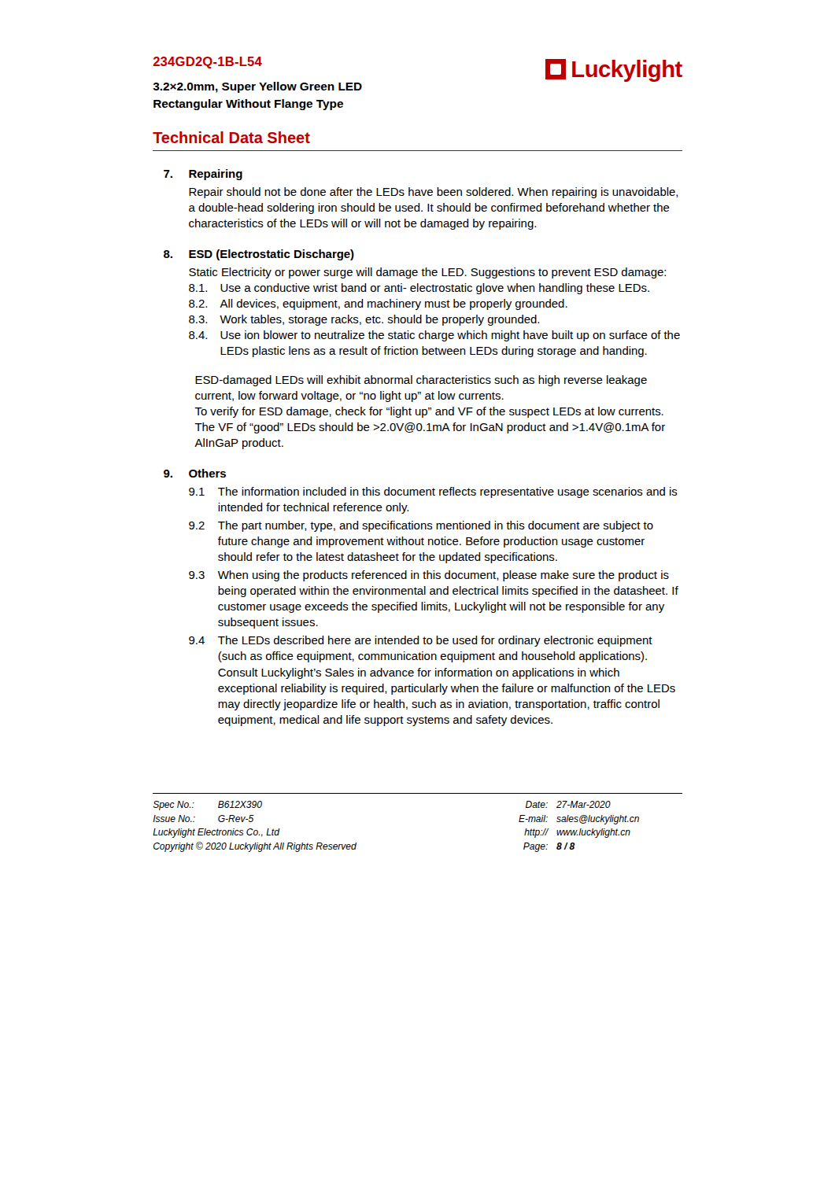234GD2Q-1B-L54
3.2×2.0mm, Super Yellow Green LED
Rectangular Without Flange Type
Luckylight
Technical Data Sheet
Repairing
Repair should not be done after the LEDs have been soldered. When repairing is unavoidable, a double-head soldering iron should be used. It should be confirmed beforehand whether the characteristics of the LEDs will or will not be damaged by repairing.
ESD (Electrostatic Discharge)
Static Electricity or power surge will damage the LED. Suggestions to prevent ESD damage:
8.1. Use a conductive wrist band or anti- electrostatic glove when handling these LEDs.
8.2. All devices, equipment, and machinery must be properly grounded.
8.3. Work tables, storage racks, etc. should be properly grounded.
8.4. Use ion blower to neutralize the static charge which might have built up on surface of the LEDs plastic lens as a result of friction between LEDs during storage and handing.
ESD-damaged LEDs will exhibit abnormal characteristics such as high reverse leakage current, low forward voltage, or “no light up” at low currents.
To verify for ESD damage, check for “light up” and VF of the suspect LEDs at low currents.
The VF of “good” LEDs should be >2.0V@0.1mA for InGaN product and >1.4V@0.1mA for AlInGaP product.
Others
9.1 The information included in this document reflects representative usage scenarios and is intended for technical reference only.
9.2 The part number, type, and specifications mentioned in this document are subject to future change and improvement without notice. Before production usage customer should refer to the latest datasheet for the updated specifications.
9.3 When using the products referenced in this document, please make sure the product is being operated within the environmental and electrical limits specified in the datasheet. If customer usage exceeds the specified limits, Luckylight will not be responsible for any subsequent issues.
9.4 The LEDs described here are intended to be used for ordinary electronic equipment (such as office equipment, communication equipment and household applications). Consult Luckylight’s Sales in advance for information on applications in which exceptional reliability is required, particularly when the failure or malfunction of the LEDs may directly jeopardize life or health, such as in aviation, transportation, traffic control equipment, medical and life support systems and safety devices.
| Spec No.: | B612X390 | Date: | 27-Mar-2020 |
| Issue No.: | G-Rev-5 | E-mail: | sales@luckylight.cn |
| Luckylight Electronics Co., Ltd | http:// | www.luckylight.cn |
| Copyright © 2020 Luckylight All Rights Reserved | Page: | 8 / 8 |